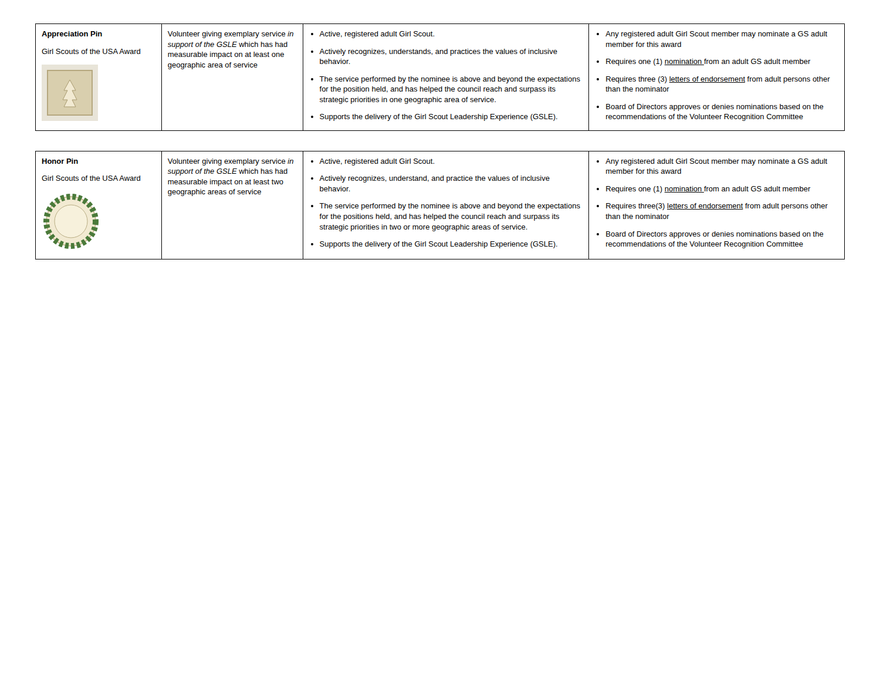| Appreciation Pin Girl Scouts of the USA Award | Volunteer giving exemplary service in support of the GSLE which has had measurable impact on at least one geographic area of service | Active, registered adult Girl Scout. Actively recognizes, understands, and practices the values of inclusive behavior. The service performed by the nominee is above and beyond the expectations for the position held, and has helped the council reach and surpass its strategic priorities in one geographic area of service. Supports the delivery of the Girl Scout Leadership Experience (GSLE). | Any registered adult Girl Scout member may nominate a GS adult member for this award Requires one (1) nomination from an adult GS adult member Requires three (3) letters of endorsement from adult persons other than the nominator Board of Directors approves or denies nominations based on the recommendations of the Volunteer Recognition Committee |
| Honor Pin Girl Scouts of the USA Award | Volunteer giving exemplary service in support of the GSLE which has had measurable impact on at least two geographic areas of service | Active, registered adult Girl Scout. Actively recognizes, understand, and practice the values of inclusive behavior. The service performed by the nominee is above and beyond the expectations for the positions held, and has helped the council reach and surpass its strategic priorities in two or more geographic areas of service. Supports the delivery of the Girl Scout Leadership Experience (GSLE). | Any registered adult Girl Scout member may nominate a GS adult member for this award Requires one (1) nomination from an adult GS adult member Requires three(3) letters of endorsement from adult persons other than the nominator Board of Directors approves or denies nominations based on the recommendations of the Volunteer Recognition Committee |